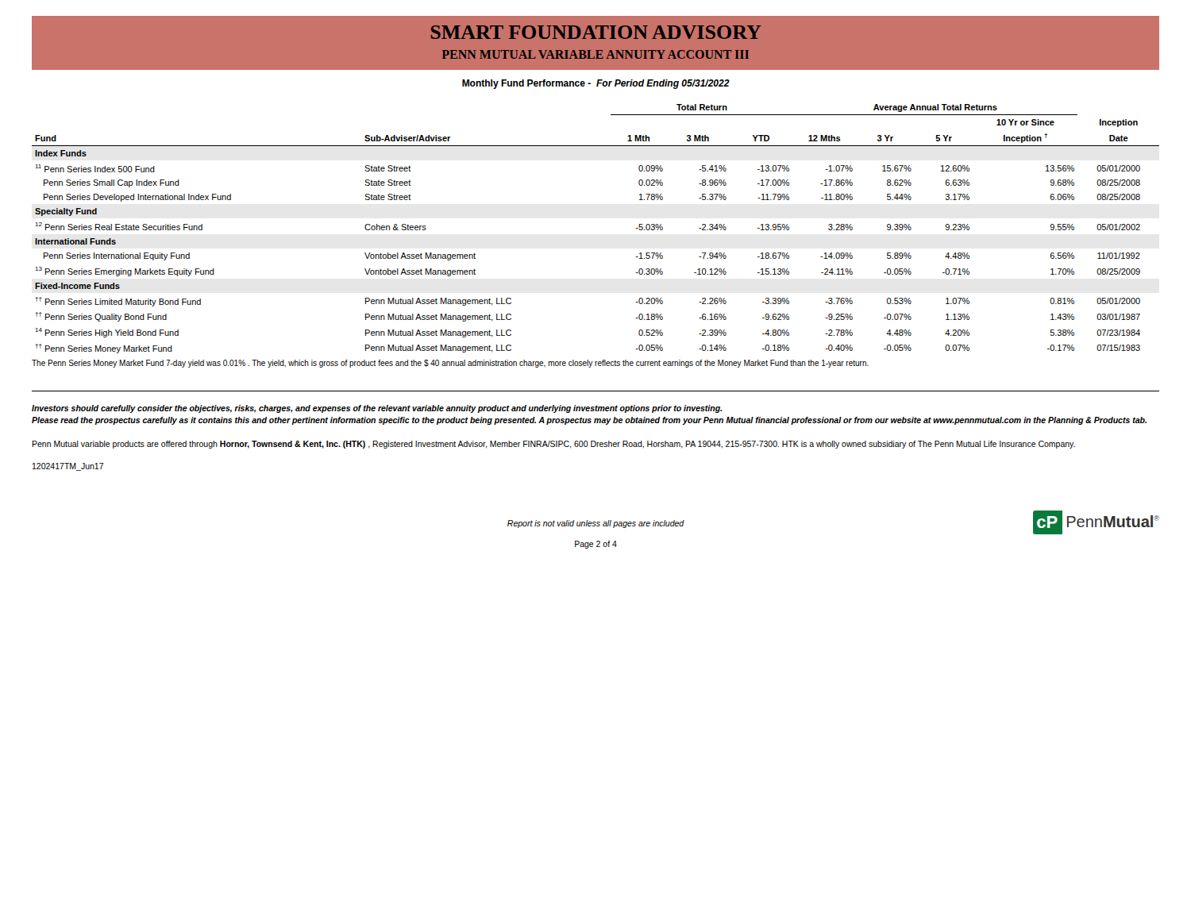SMART FOUNDATION ADVISORY
PENN MUTUAL VARIABLE ANNUITY ACCOUNT III
Monthly Fund Performance - For Period Ending 05/31/2022
| | | Total Return | Average Annual Total Returns | |
| --- | --- | --- | --- | --- |
| | | | | | | | | 10 Yr or Since | Inception |
| Fund | Sub-Adviser/Adviser | 1 Mth | 3 Mth | YTD | 12 Mths | 3 Yr | 5 Yr | Inception † | Date |
| Index Funds |
| 11 Penn Series Index 500 Fund | State Street | 0.09% | -5.41% | -13.07% | -1.07% | 15.67% | 12.60% | 13.56% | 05/01/2000 |
| Penn Series Small Cap Index Fund | State Street | 0.02% | -8.96% | -17.00% | -17.86% | 8.62% | 6.63% | 9.68% | 08/25/2008 |
| Penn Series Developed International Index Fund | State Street | 1.78% | -5.37% | -11.79% | -11.80% | 5.44% | 3.17% | 6.06% | 08/25/2008 |
| Specialty Fund |
| 12 Penn Series Real Estate Securities Fund | Cohen & Steers | -5.03% | -2.34% | -13.95% | 3.28% | 9.39% | 9.23% | 9.55% | 05/01/2002 |
| International Funds |
| Penn Series International Equity Fund | Vontobel Asset Management | -1.57% | -7.94% | -18.67% | -14.09% | 5.89% | 4.48% | 6.56% | 11/01/1992 |
| 13 Penn Series Emerging Markets Equity Fund | Vontobel Asset Management | -0.30% | -10.12% | -15.13% | -24.11% | -0.05% | -0.71% | 1.70% | 08/25/2009 |
| Fixed-Income Funds |
| †† Penn Series Limited Maturity Bond Fund | Penn Mutual Asset Management, LLC | -0.20% | -2.26% | -3.39% | -3.76% | 0.53% | 1.07% | 0.81% | 05/01/2000 |
| †† Penn Series Quality Bond Fund | Penn Mutual Asset Management, LLC | -0.18% | -6.16% | -9.62% | -9.25% | -0.07% | 1.13% | 1.43% | 03/01/1987 |
| 14 Penn Series High Yield Bond Fund | Penn Mutual Asset Management, LLC | 0.52% | -2.39% | -4.80% | -2.78% | 4.48% | 4.20% | 5.38% | 07/23/1984 |
| †† Penn Series Money Market Fund | Penn Mutual Asset Management, LLC | -0.05% | -0.14% | -0.18% | -0.40% | -0.05% | 0.07% | -0.17% | 07/15/1983 |
The Penn Series Money Market Fund 7-day yield was 0.01% . The yield, which is gross of product fees and the $ 40 annual administration charge, more closely reflects the current earnings of the Money Market Fund than the 1-year return.
Investors should carefully consider the objectives, risks, charges, and expenses of the relevant variable annuity product and underlying investment options prior to investing.
Please read the prospectus carefully as it contains this and other pertinent information specific to the product being presented. A prospectus may be obtained from your Penn Mutual financial professional or from our website at www.pennmutual.com in the Planning & Products tab.
Penn Mutual variable products are offered through Hornor, Townsend & Kent, Inc. (HTK) , Registered Investment Advisor, Member FINRA/SIPC, 600 Dresher Road, Horsham, PA 19044, 215-957-7300. HTK is a wholly owned subsidiary of The Penn Mutual Life Insurance Company.
1202417TM_Jun17
cP PennMutual®
Report is not valid unless all pages are included
Page 2 of 4